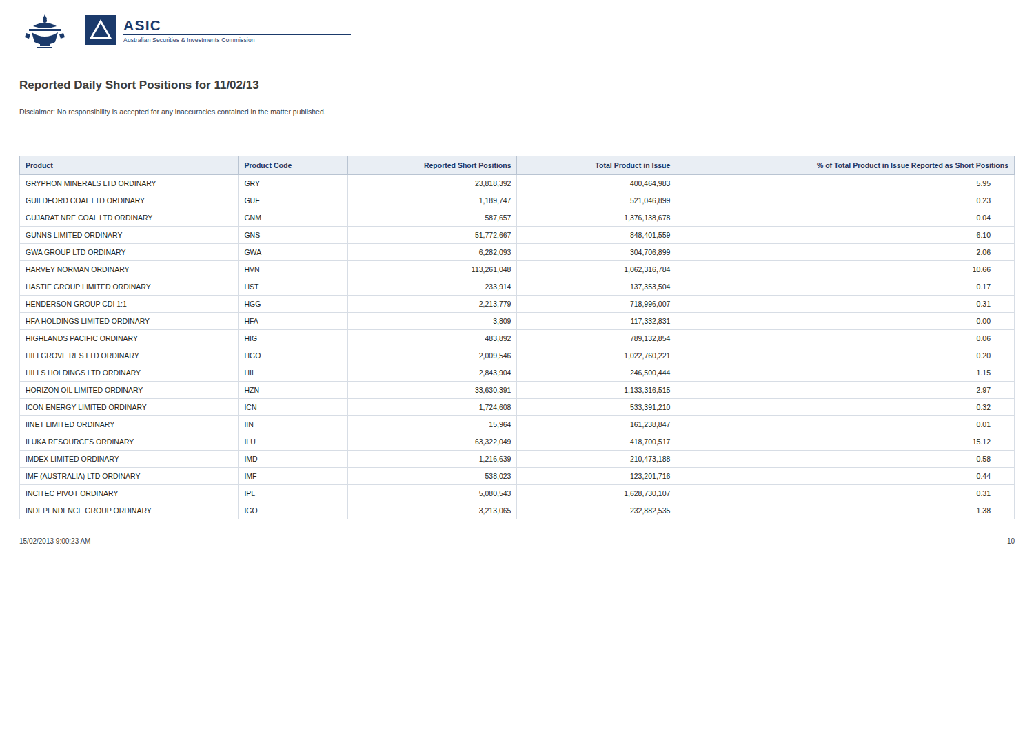ASIC
Australian Securities & Investments Commission
Reported Daily Short Positions for 11/02/13
Disclaimer: No responsibility is accepted for any inaccuracies contained in the matter published.
| Product | Product Code | Reported Short Positions | Total Product in Issue | % of Total Product in Issue Reported as Short Positions |
| --- | --- | --- | --- | --- |
| GRYPHON MINERALS LTD ORDINARY | GRY | 23,818,392 | 400,464,983 | 5.95 |
| GUILDFORD COAL LTD ORDINARY | GUF | 1,189,747 | 521,046,899 | 0.23 |
| GUJARAT NRE COAL LTD ORDINARY | GNM | 587,657 | 1,376,138,678 | 0.04 |
| GUNNS LIMITED ORDINARY | GNS | 51,772,667 | 848,401,559 | 6.10 |
| GWA GROUP LTD ORDINARY | GWA | 6,282,093 | 304,706,899 | 2.06 |
| HARVEY NORMAN ORDINARY | HVN | 113,261,048 | 1,062,316,784 | 10.66 |
| HASTIE GROUP LIMITED ORDINARY | HST | 233,914 | 137,353,504 | 0.17 |
| HENDERSON GROUP CDI 1:1 | HGG | 2,213,779 | 718,996,007 | 0.31 |
| HFA HOLDINGS LIMITED ORDINARY | HFA | 3,809 | 117,332,831 | 0.00 |
| HIGHLANDS PACIFIC ORDINARY | HIG | 483,892 | 789,132,854 | 0.06 |
| HILLGROVE RES LTD ORDINARY | HGO | 2,009,546 | 1,022,760,221 | 0.20 |
| HILLS HOLDINGS LTD ORDINARY | HIL | 2,843,904 | 246,500,444 | 1.15 |
| HORIZON OIL LIMITED ORDINARY | HZN | 33,630,391 | 1,133,316,515 | 2.97 |
| ICON ENERGY LIMITED ORDINARY | ICN | 1,724,608 | 533,391,210 | 0.32 |
| IINET LIMITED ORDINARY | IIN | 15,964 | 161,238,847 | 0.01 |
| ILUKA RESOURCES ORDINARY | ILU | 63,322,049 | 418,700,517 | 15.12 |
| IMDEX LIMITED ORDINARY | IMD | 1,216,639 | 210,473,188 | 0.58 |
| IMF (AUSTRALIA) LTD ORDINARY | IMF | 538,023 | 123,201,716 | 0.44 |
| INCITEC PIVOT ORDINARY | IPL | 5,080,543 | 1,628,730,107 | 0.31 |
| INDEPENDENCE GROUP ORDINARY | IGO | 3,213,065 | 232,882,535 | 1.38 |
15/02/2013 9:00:23 AM 10